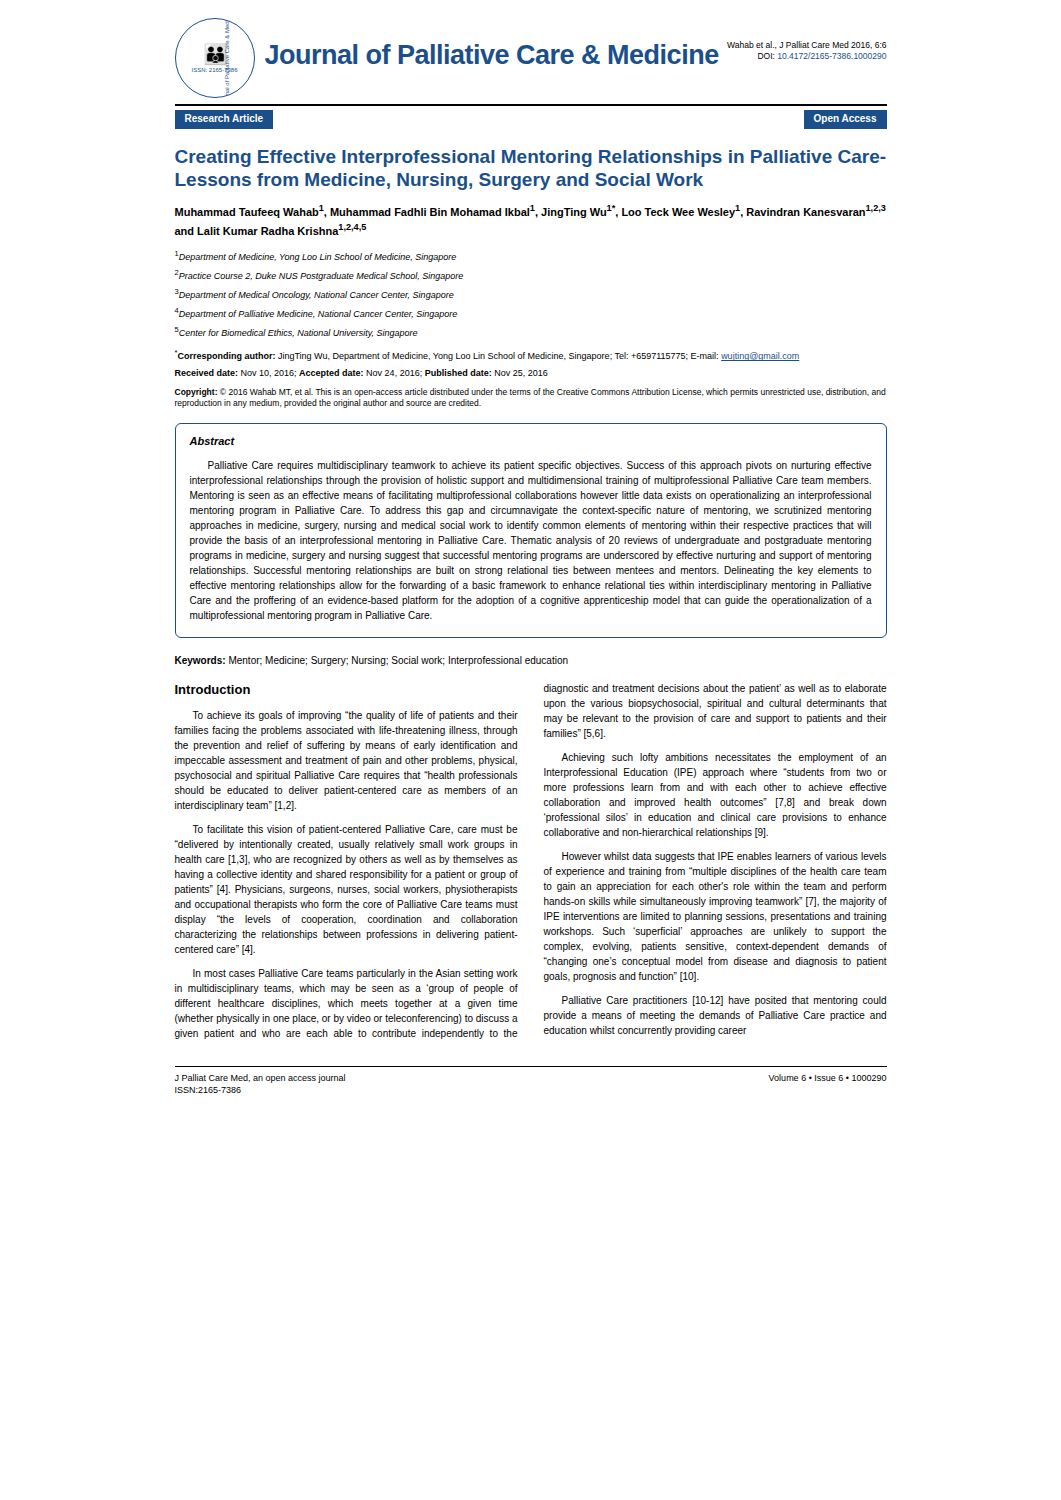Journal of Palliative Care & Medicine 👪 ISSN: 2165-7386
Journal of Palliative Care & Medicine
Wahab et al., J Palliat Care Med 2016, 6:6
DOI: 10.4172/2165-7386.1000290
Research Article
Open Access
Creating Effective Interprofessional Mentoring Relationships in Palliative Care-Lessons from Medicine, Nursing, Surgery and Social Work
Muhammad Taufeeq Wahab1, Muhammad Fadhli Bin Mohamad Ikbal1, JingTing Wu1*, Loo Teck Wee Wesley1, Ravindran Kanesvaran1,2,3 and Lalit Kumar Radha Krishna1,2,4,5
1Department of Medicine, Yong Loo Lin School of Medicine, Singapore
2Practice Course 2, Duke NUS Postgraduate Medical School, Singapore
3Department of Medical Oncology, National Cancer Center, Singapore
4Department of Palliative Medicine, National Cancer Center, Singapore
5Center for Biomedical Ethics, National University, Singapore
*Corresponding author: JingTing Wu, Department of Medicine, Yong Loo Lin School of Medicine, Singapore; Tel: +6597115775; E-mail: wujting@gmail.com
Received date: Nov 10, 2016; Accepted date: Nov 24, 2016; Published date: Nov 25, 2016
Copyright: © 2016 Wahab MT, et al. This is an open-access article distributed under the terms of the Creative Commons Attribution License, which permits unrestricted use, distribution, and reproduction in any medium, provided the original author and source are credited.
Abstract
Palliative Care requires multidisciplinary teamwork to achieve its patient specific objectives. Success of this approach pivots on nurturing effective interprofessional relationships through the provision of holistic support and multidimensional training of multiprofessional Palliative Care team members. Mentoring is seen as an effective means of facilitating multiprofessional collaborations however little data exists on operationalizing an interprofessional mentoring program in Palliative Care. To address this gap and circumnavigate the context-specific nature of mentoring, we scrutinized mentoring approaches in medicine, surgery, nursing and medical social work to identify common elements of mentoring within their respective practices that will provide the basis of an interprofessional mentoring in Palliative Care. Thematic analysis of 20 reviews of undergraduate and postgraduate mentoring programs in medicine, surgery and nursing suggest that successful mentoring programs are underscored by effective nurturing and support of mentoring relationships. Successful mentoring relationships are built on strong relational ties between mentees and mentors. Delineating the key elements to effective mentoring relationships allow for the forwarding of a basic framework to enhance relational ties within interdisciplinary mentoring in Palliative Care and the proffering of an evidence-based platform for the adoption of a cognitive apprenticeship model that can guide the operationalization of a multiprofessional mentoring program in Palliative Care.
Keywords: Mentor; Medicine; Surgery; Nursing; Social work; Interprofessional education
Introduction
To achieve its goals of improving “the quality of life of patients and their families facing the problems associated with life-threatening illness, through the prevention and relief of suffering by means of early identification and impeccable assessment and treatment of pain and other problems, physical, psychosocial and spiritual Palliative Care requires that “health professionals should be educated to deliver patient-centered care as members of an interdisciplinary team” [1,2].
To facilitate this vision of patient-centered Palliative Care, care must be “delivered by intentionally created, usually relatively small work groups in health care [1,3], who are recognized by others as well as by themselves as having a collective identity and shared responsibility for a patient or group of patients” [4]. Physicians, surgeons, nurses, social workers, physiotherapists and occupational therapists who form the core of Palliative Care teams must display “the levels of cooperation, coordination and collaboration characterizing the relationships between professions in delivering patient-centered care” [4].
In most cases Palliative Care teams particularly in the Asian setting work in multidisciplinary teams, which may be seen as a ‘group of people of different healthcare disciplines, which meets together at a given time (whether physically in one place, or by video or teleconferencing) to discuss a given patient and who are each able to contribute independently to the diagnostic and treatment decisions about the patient’ as well as to elaborate upon the various biopsychosocial, spiritual and cultural determinants that may be relevant to the provision of care and support to patients and their families” [5,6].
Achieving such lofty ambitions necessitates the employment of an Interprofessional Education (IPE) approach where “students from two or more professions learn from and with each other to achieve effective collaboration and improved health outcomes” [7,8] and break down ‘professional silos’ in education and clinical care provisions to enhance collaborative and non-hierarchical relationships [9].
However whilst data suggests that IPE enables learners of various levels of experience and training from “multiple disciplines of the health care team to gain an appreciation for each other's role within the team and perform hands-on skills while simultaneously improving teamwork” [7], the majority of IPE interventions are limited to planning sessions, presentations and training workshops. Such ‘superficial’ approaches are unlikely to support the complex, evolving, patients sensitive, context-dependent demands of “changing one’s conceptual model from disease and diagnosis to patient goals, prognosis and function” [10].
Palliative Care practitioners [10-12] have posited that mentoring could provide a means of meeting the demands of Palliative Care practice and education whilst concurrently providing career
J Palliat Care Med, an open access journal
ISSN:2165-7386
Volume 6 • Issue 6 • 1000290